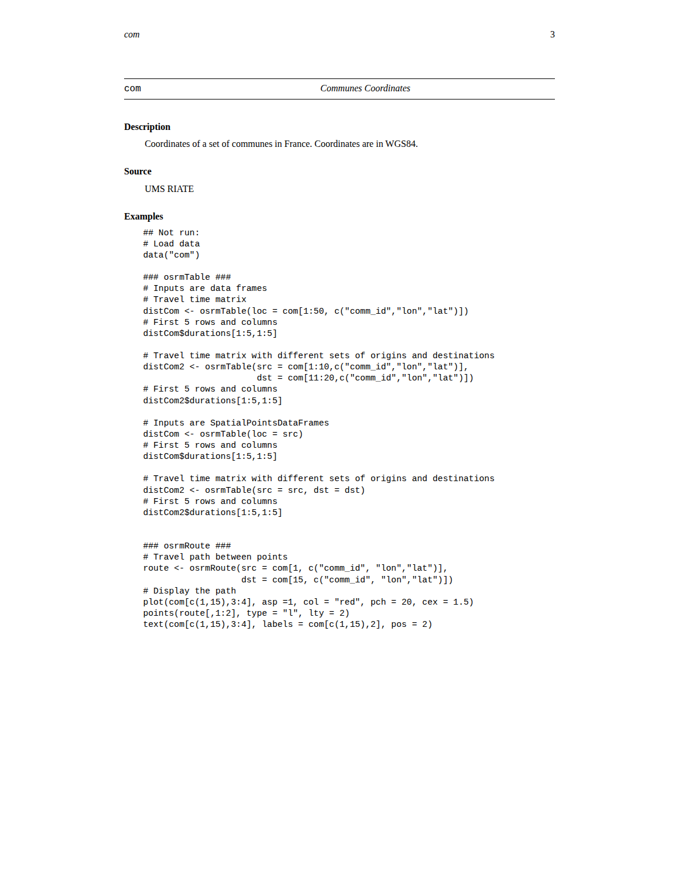com 3
com Communes Coordinates
Description
Coordinates of a set of communes in France. Coordinates are in WGS84.
Source
UMS RIATE
Examples
## Not run: 
# Load data
data("com")

### osrmTable ###
# Inputs are data frames
# Travel time matrix
distCom <- osrmTable(loc = com[1:50, c("comm_id","lon","lat")])
# First 5 rows and columns
distCom$durations[1:5,1:5]

# Travel time matrix with different sets of origins and destinations
distCom2 <- osrmTable(src = com[1:10,c("comm_id","lon","lat")],
                      dst = com[11:20,c("comm_id","lon","lat")])
# First 5 rows and columns
distCom2$durations[1:5,1:5]

# Inputs are SpatialPointsDataFrames
distCom <- osrmTable(loc = src)
# First 5 rows and columns
distCom$durations[1:5,1:5]

# Travel time matrix with different sets of origins and destinations
distCom2 <- osrmTable(src = src, dst = dst)
# First 5 rows and columns
distCom2$durations[1:5,1:5]


### osrmRoute ###
# Travel path between points
route <- osrmRoute(src = com[1, c("comm_id", "lon","lat")],
                   dst = com[15, c("comm_id", "lon","lat")])
# Display the path
plot(com[c(1,15),3:4], asp =1, col = "red", pch = 20, cex = 1.5)
points(route[,1:2], type = "l", lty = 2)
text(com[c(1,15),3:4], labels = com[c(1,15),2], pos = 2)